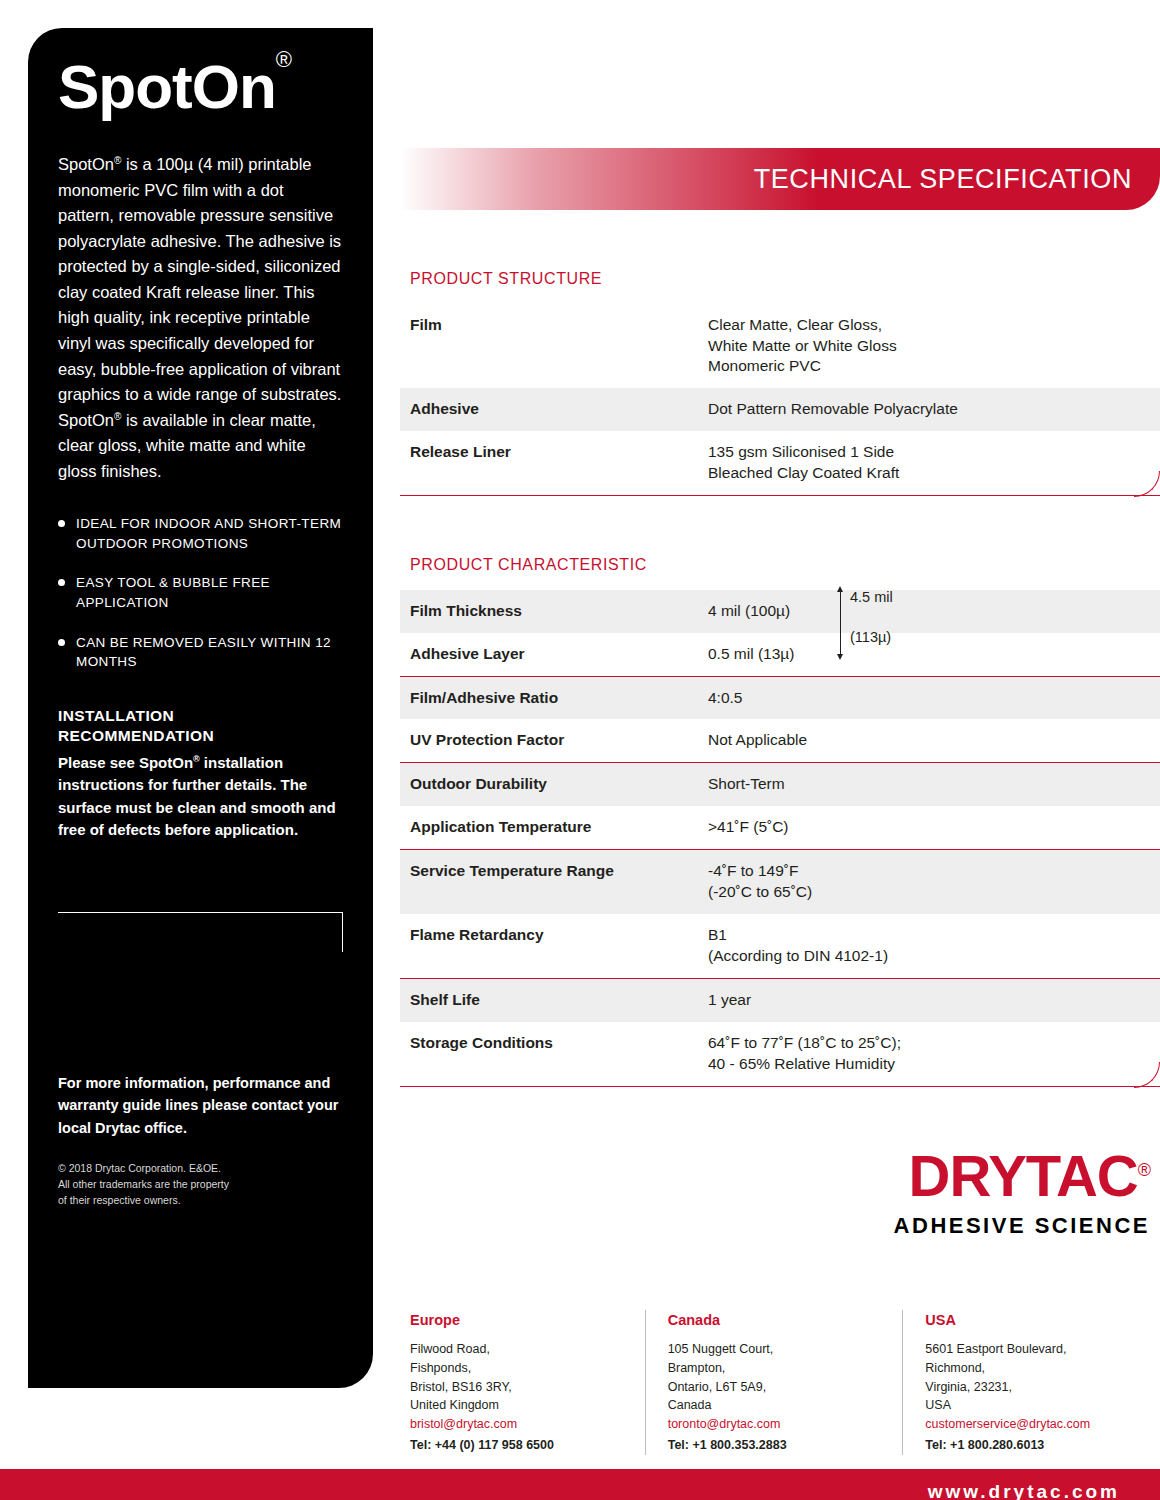SpotOn®
SpotOn® is a 100µ (4 mil) printable monomeric PVC film with a dot pattern, removable pressure sensitive polyacrylate adhesive. The adhesive is protected by a single-sided, siliconized clay coated Kraft release liner. This high quality, ink receptive printable vinyl was specifically developed for easy, bubble-free application of vibrant graphics to a wide range of substrates. SpotOn® is available in clear matte, clear gloss, white matte and white gloss finishes.
Ideal for indoor and short-term outdoor promotions
Easy tool & bubble free application
Can be removed easily within 12 months
Installation
Recommendation
Please see SpotOn® installation instructions for further details. The surface must be clean and smooth and free of defects before application.
For more information, performance and warranty guide lines please contact your local Drytac office.
© 2018 Drytac Corporation. E&OE.
All other trademarks are the property
of their respective owners.
Technical Specification
Product Structure
| Film | Clear Matte, Clear Gloss, White Matte or White Gloss Monomeric PVC |
| Adhesive | Dot Pattern Removable Polyacrylate |
| Release Liner | 135 gsm Siliconised 1 Side Bleached Clay Coated Kraft |
Product Characteristic
| Film Thickness | 4 mil (100µ) 4.5 mil (113µ) |
| Adhesive Layer | 0.5 mil (13µ) |
| Film/Adhesive Ratio | 4:0.5 |
| UV Protection Factor | Not Applicable |
| Outdoor Durability | Short-Term |
| Application Temperature | >41˚F (5˚C) |
| Service Temperature Range | -4˚F to 149˚F (-20˚C to 65˚C) |
| Flame Retardancy | B1 (According to DIN 4102-1) |
| Shelf Life | 1 year |
| Storage Conditions | 64˚F to 77˚F (18˚C to 25˚C); 40 - 65% Relative Humidity |
DRYTAC®
Adhesive Science
Europe
Filwood Road,
Fishponds,
Bristol, BS16 3RY,
United Kingdom
bristol@drytac.com
Tel: +44 (0) 117 958 6500
Canada
105 Nuggett Court,
Brampton,
Ontario, L6T 5A9,
Canada
toronto@drytac.com
Tel: +1 800.353.2883
USA
5601 Eastport Boulevard,
Richmond,
Virginia, 23231,
USA
customerservice@drytac.com
Tel: +1 800.280.6013
www.drytac.com